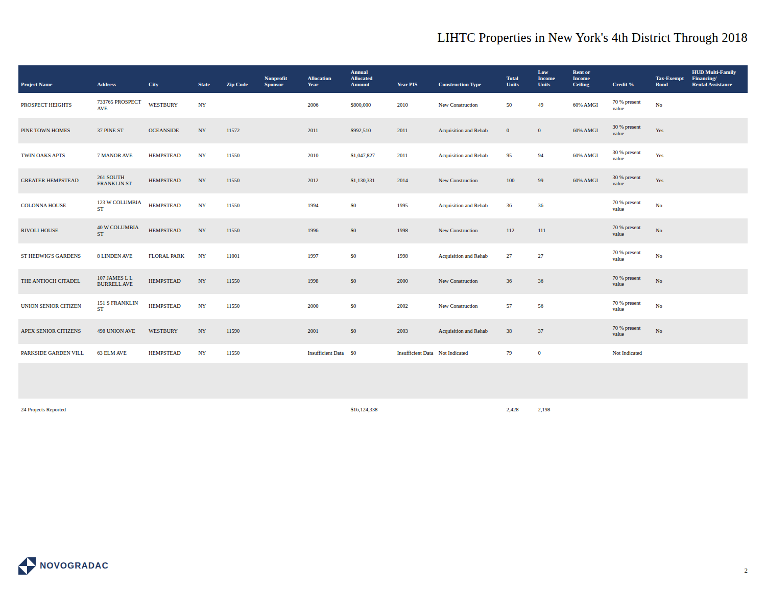LIHTC Properties in New York's 4th District Through 2018
| Project Name | Address | City | State | Zip Code | Nonprofit Sponsor | Allocation Year | Annual Allocated Amount | Year PIS | Construction Type | Total Units | Low Income Units | Rent or Income Ceiling | Credit % | Tax-Exempt Bond | HUD Multi-Family Financing/ Rental Assistance |
| --- | --- | --- | --- | --- | --- | --- | --- | --- | --- | --- | --- | --- | --- | --- | --- |
| PROSPECT HEIGHTS | 733765 PROSPECT AVE | WESTBURY | NY | | | 2006 | $800,000 | 2010 | New Construction | 50 | 49 | 60% AMGI | 70 % present value | No | |
| PINE TOWN HOMES | 37 PINE ST | OCEANSIDE | NY | 11572 | | 2011 | $992,510 | 2011 | Acquisition and Rehab | 0 | 0 | 60% AMGI | 30 % present value | Yes | |
| TWIN OAKS APTS | 7 MANOR AVE | HEMPSTEAD | NY | 11550 | | 2010 | $1,047,827 | 2011 | Acquisition and Rehab | 95 | 94 | 60% AMGI | 30 % present value | Yes | |
| GREATER HEMPSTEAD | 261 SOUTH FRANKLIN ST | HEMPSTEAD | NY | 11550 | | 2012 | $1,130,331 | 2014 | New Construction | 100 | 99 | 60% AMGI | 30 % present value | Yes | |
| COLONNA HOUSE | 123 W COLUMBIA ST | HEMPSTEAD | NY | 11550 | | 1994 | $0 | 1995 | Acquisition and Rehab | 36 | 36 | | 70 % present value | No | |
| RIVOLI HOUSE | 40 W COLUMBIA ST | HEMPSTEAD | NY | 11550 | | 1996 | $0 | 1998 | New Construction | 112 | 111 | | 70 % present value | No | |
| ST HEDWIG'S GARDENS | 8 LINDEN AVE | FLORAL PARK | NY | 11001 | | 1997 | $0 | 1998 | Acquisition and Rehab | 27 | 27 | | 70 % present value | No | |
| THE ANTIOCH CITADEL | 107 JAMES L L BURRELL AVE | HEMPSTEAD | NY | 11550 | | 1998 | $0 | 2000 | New Construction | 36 | 36 | | 70 % present value | No | |
| UNION SENIOR CITIZEN | 151 S FRANKLIN ST | HEMPSTEAD | NY | 11550 | | 2000 | $0 | 2002 | New Construction | 57 | 56 | | 70 % present value | No | |
| APEX SENIOR CITIZENS | 498 UNION AVE | WESTBURY | NY | 11590 | | 2001 | $0 | 2003 | Acquisition and Rehab | 38 | 37 | | 70 % present value | No | |
| PARKSIDE GARDEN VILL | 63 ELM AVE | HEMPSTEAD | NY | 11550 | | Insufficient Data | $0 | Insufficient Data | Not Indicated | 79 | 0 | | Not Indicated | | |
| 24 Projects Reported | | | | | | | $16,124,338 | | | 2,428 | 2,198 | | | | |
NOVOGRADAC
2